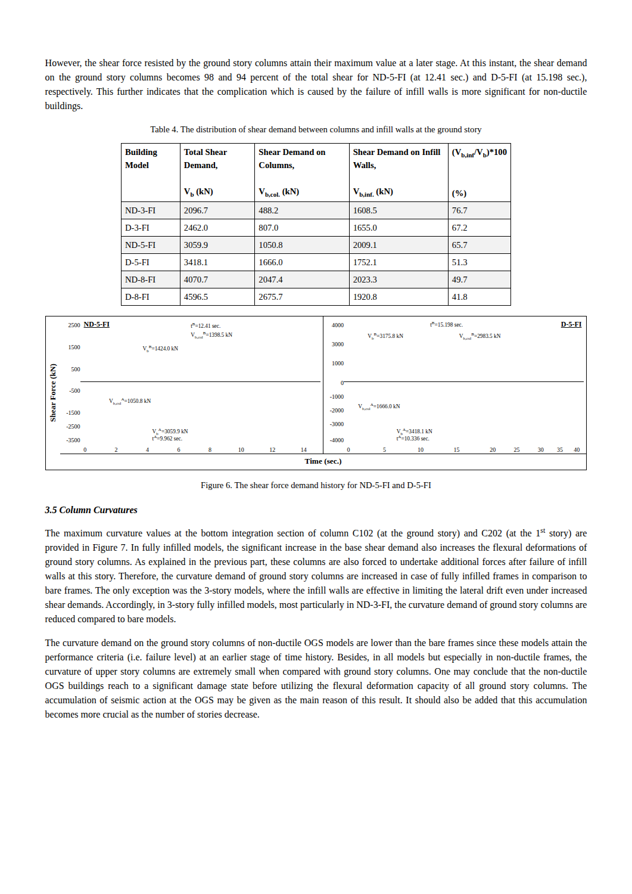However, the shear force resisted by the ground story columns attain their maximum value at a later stage. At this instant, the shear demand on the ground story columns becomes 98 and 94 percent of the total shear for ND-5-FI (at 12.41 sec.) and D-5-FI (at 15.198 sec.), respectively. This further indicates that the complication which is caused by the failure of infill walls is more significant for non-ductile buildings.
Table 4. The distribution of shear demand between columns and infill walls at the ground story
| Building Model | Total Shear Demand, V b (kN) | Shear Demand on Columns, V b,col. (kN) | Shear Demand on Infill Walls, V b,inf. (kN) | (V b,inf /V b )*100 (%) |
| --- | --- | --- | --- | --- |
| ND-3-FI | 2096.7 | 488.2 | 1608.5 | 76.7 |
| D-3-FI | 2462.0 | 807.0 | 1655.0 | 67.2 |
| ND-5-FI | 3059.9 | 1050.8 | 2009.1 | 65.7 |
| D-5-FI | 3418.1 | 1666.0 | 1752.1 | 51.3 |
| ND-8-FI | 4070.7 | 2047.4 | 2023.3 | 49.7 |
| D-8-FI | 4596.5 | 2675.7 | 1920.8 | 41.8 |
Shear Force (kN)
ND-5-FI
2500 1500 500 -500 -1500 -2500 -3500
tB=12.41 sec.
Vb,colB=1398.5 kN
VbB=1424.0 kN
Vb,colA=1050.8 kN
VbA=3059.9 kN
tA=9.962 sec.
0 2 4 6 8 10 12 14
D-5-FI
4000 3000 1000 0 -1000 -2000 -3000 -4000
tB=15.198 sec.
VbB=3175.8 kN
Vb,colB=2983.5 kN
Vb,colA=1666.0 kN
VbA=3418.1 kN
tA=10.336 sec.
0 5 10 15 20 25 30 35 40
Time (sec.)
Figure 6. The shear force demand history for ND-5-FI and D-5-FI
3.5 Column Curvatures
The maximum curvature values at the bottom integration section of column C102 (at the ground story) and C202 (at the 1st story) are provided in Figure 7. In fully infilled models, the significant increase in the base shear demand also increases the flexural deformations of ground story columns. As explained in the previous part, these columns are also forced to undertake additional forces after failure of infill walls at this story. Therefore, the curvature demand of ground story columns are increased in case of fully infilled frames in comparison to bare frames. The only exception was the 3-story models, where the infill walls are effective in limiting the lateral drift even under increased shear demands. Accordingly, in 3-story fully infilled models, most particularly in ND-3-FI, the curvature demand of ground story columns are reduced compared to bare models.
The curvature demand on the ground story columns of non-ductile OGS models are lower than the bare frames since these models attain the performance criteria (i.e. failure level) at an earlier stage of time history. Besides, in all models but especially in non-ductile frames, the curvature of upper story columns are extremely small when compared with ground story columns. One may conclude that the non-ductile OGS buildings reach to a significant damage state before utilizing the flexural deformation capacity of all ground story columns. The accumulation of seismic action at the OGS may be given as the main reason of this result. It should also be added that this accumulation becomes more crucial as the number of stories decrease.